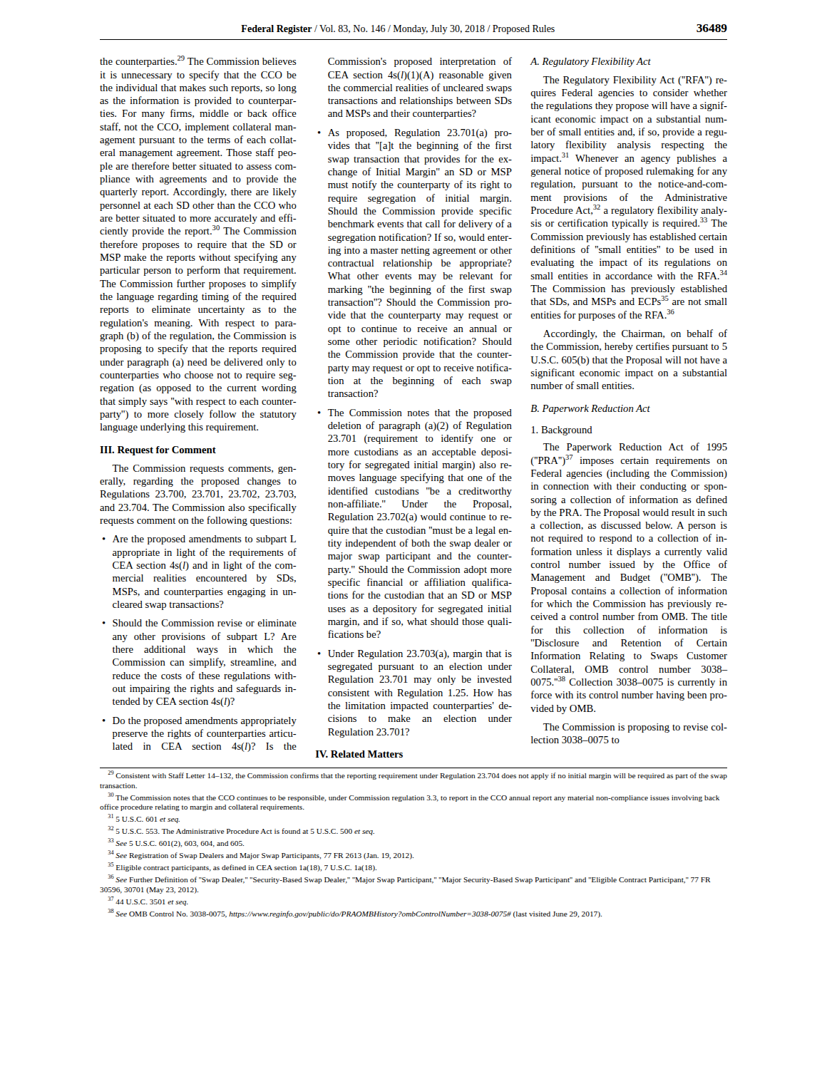Federal Register / Vol. 83, No. 146 / Monday, July 30, 2018 / Proposed Rules
36489
the counterparties.29 The Commission believes it is unnecessary to specify that the CCO be the individual that makes such reports, so long as the information is provided to counterparties. For many firms, middle or back office staff, not the CCO, implement collateral management pursuant to the terms of each collateral management agreement. Those staff people are therefore better situated to assess compliance with agreements and to provide the quarterly report. Accordingly, there are likely personnel at each SD other than the CCO who are better situated to more accurately and efficiently provide the report.30 The Commission therefore proposes to require that the SD or MSP make the reports without specifying any particular person to perform that requirement. The Commission further proposes to simplify the language regarding timing of the required reports to eliminate uncertainty as to the regulation's meaning. With respect to paragraph (b) of the regulation, the Commission is proposing to specify that the reports required under paragraph (a) need be delivered only to counterparties who choose not to require segregation (as opposed to the current wording that simply says ''with respect to each counterparty'') to more closely follow the statutory language underlying this requirement.
III. Request for Comment
The Commission requests comments, generally, regarding the proposed changes to Regulations 23.700, 23.701, 23.702, 23.703, and 23.704. The Commission also specifically requests comment on the following questions:
Are the proposed amendments to subpart L appropriate in light of the requirements of CEA section 4s(l) and in light of the commercial realities encountered by SDs, MSPs, and counterparties engaging in uncleared swap transactions?
Should the Commission revise or eliminate any other provisions of subpart L? Are there additional ways in which the Commission can simplify, streamline, and reduce the costs of these regulations without impairing the rights and safeguards intended by CEA section 4s(l)?
Do the proposed amendments appropriately preserve the rights of counterparties articulated in CEA section 4s(l)? Is the Commission's proposed interpretation of CEA section 4s(l)(1)(A) reasonable given the commercial realities of uncleared swaps transactions and relationships between SDs and MSPs and their counterparties?
As proposed, Regulation 23.701(a) provides that ''[a]t the beginning of the first swap transaction that provides for the exchange of Initial Margin'' an SD or MSP must notify the counterparty of its right to require segregation of initial margin. Should the Commission provide specific benchmark events that call for delivery of a segregation notification? If so, would entering into a master netting agreement or other contractual relationship be appropriate? What other events may be relevant for marking ''the beginning of the first swap transaction''? Should the Commission provide that the counterparty may request or opt to continue to receive an annual or some other periodic notification? Should the Commission provide that the counterparty may request or opt to receive notification at the beginning of each swap transaction?
The Commission notes that the proposed deletion of paragraph (a)(2) of Regulation 23.701 (requirement to identify one or more custodians as an acceptable depository for segregated initial margin) also removes language specifying that one of the identified custodians ''be a creditworthy non-affiliate.'' Under the Proposal, Regulation 23.702(a) would continue to require that the custodian ''must be a legal entity independent of both the swap dealer or major swap participant and the counterparty.'' Should the Commission adopt more specific financial or affiliation qualifications for the custodian that an SD or MSP uses as a depository for segregated initial margin, and if so, what should those qualifications be?
Under Regulation 23.703(a), margin that is segregated pursuant to an election under Regulation 23.701 may only be invested consistent with Regulation 1.25. How has the limitation impacted counterparties' decisions to make an election under Regulation 23.701?
IV. Related Matters
A. Regulatory Flexibility Act
The Regulatory Flexibility Act (''RFA'') requires Federal agencies to consider whether the regulations they propose will have a significant economic impact on a substantial number of small entities and, if so, provide a regulatory flexibility analysis respecting the impact.31 Whenever an agency publishes a general notice of proposed rulemaking for any regulation, pursuant to the notice-and-comment provisions of the Administrative Procedure Act,32 a regulatory flexibility analysis or certification typically is required.33 The Commission previously has established certain definitions of ''small entities'' to be used in evaluating the impact of its regulations on small entities in accordance with the RFA.34 The Commission has previously established that SDs, and MSPs and ECPs35 are not small entities for purposes of the RFA.36
Accordingly, the Chairman, on behalf of the Commission, hereby certifies pursuant to 5 U.S.C. 605(b) that the Proposal will not have a significant economic impact on a substantial number of small entities.
B. Paperwork Reduction Act
1. Background
The Paperwork Reduction Act of 1995 (''PRA'')37 imposes certain requirements on Federal agencies (including the Commission) in connection with their conducting or sponsoring a collection of information as defined by the PRA. The Proposal would result in such a collection, as discussed below. A person is not required to respond to a collection of information unless it displays a currently valid control number issued by the Office of Management and Budget (''OMB''). The Proposal contains a collection of information for which the Commission has previously received a control number from OMB. The title for this collection of information is ''Disclosure and Retention of Certain Information Relating to Swaps Customer Collateral, OMB control number 3038–0075.''38 Collection 3038–0075 is currently in force with its control number having been provided by OMB.
The Commission is proposing to revise collection 3038–0075 to
29 Consistent with Staff Letter 14–132, the Commission confirms that the reporting requirement under Regulation 23.704 does not apply if no initial margin will be required as part of the swap transaction.
30 The Commission notes that the CCO continues to be responsible, under Commission regulation 3.3, to report in the CCO annual report any material non-compliance issues involving back office procedure relating to margin and collateral requirements.
31 5 U.S.C. 601 et seq.
32 5 U.S.C. 553. The Administrative Procedure Act is found at 5 U.S.C. 500 et seq.
33 See 5 U.S.C. 601(2), 603, 604, and 605.
34 See Registration of Swap Dealers and Major Swap Participants, 77 FR 2613 (Jan. 19, 2012).
35 Eligible contract participants, as defined in CEA section 1a(18), 7 U.S.C. 1a(18).
36 See Further Definition of ''Swap Dealer,'' ''Security-Based Swap Dealer,'' ''Major Swap Participant,'' ''Major Security-Based Swap Participant'' and ''Eligible Contract Participant,'' 77 FR 30596, 30701 (May 23, 2012).
37 44 U.S.C. 3501 et seq.
38 See OMB Control No. 3038-0075, https://www.reginfo.gov/public/do/PRAOMBHistory?ombControlNumber=3038-0075# (last visited June 29, 2017).